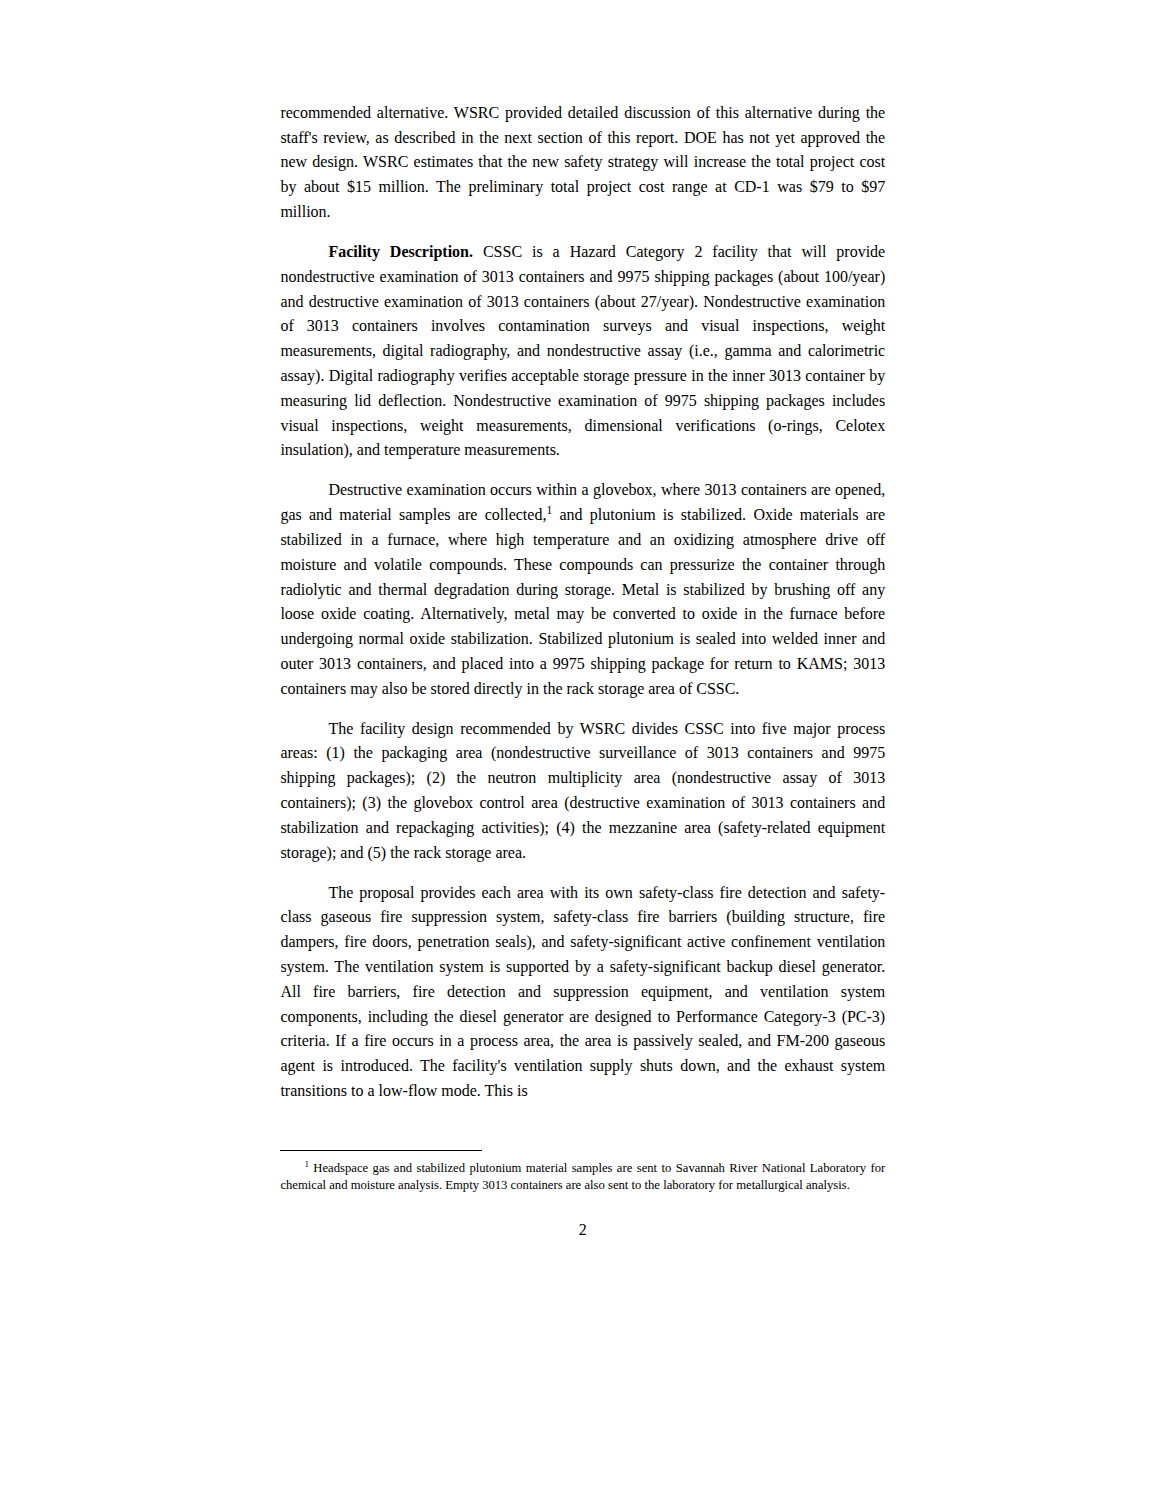recommended alternative. WSRC provided detailed discussion of this alternative during the staff's review, as described in the next section of this report. DOE has not yet approved the new design. WSRC estimates that the new safety strategy will increase the total project cost by about $15 million. The preliminary total project cost range at CD-1 was $79 to $97 million.
Facility Description. CSSC is a Hazard Category 2 facility that will provide nondestructive examination of 3013 containers and 9975 shipping packages (about 100/year) and destructive examination of 3013 containers (about 27/year). Nondestructive examination of 3013 containers involves contamination surveys and visual inspections, weight measurements, digital radiography, and nondestructive assay (i.e., gamma and calorimetric assay). Digital radiography verifies acceptable storage pressure in the inner 3013 container by measuring lid deflection. Nondestructive examination of 9975 shipping packages includes visual inspections, weight measurements, dimensional verifications (o-rings, Celotex insulation), and temperature measurements.
Destructive examination occurs within a glovebox, where 3013 containers are opened, gas and material samples are collected,1 and plutonium is stabilized. Oxide materials are stabilized in a furnace, where high temperature and an oxidizing atmosphere drive off moisture and volatile compounds. These compounds can pressurize the container through radiolytic and thermal degradation during storage. Metal is stabilized by brushing off any loose oxide coating. Alternatively, metal may be converted to oxide in the furnace before undergoing normal oxide stabilization. Stabilized plutonium is sealed into welded inner and outer 3013 containers, and placed into a 9975 shipping package for return to KAMS; 3013 containers may also be stored directly in the rack storage area of CSSC.
The facility design recommended by WSRC divides CSSC into five major process areas: (1) the packaging area (nondestructive surveillance of 3013 containers and 9975 shipping packages); (2) the neutron multiplicity area (nondestructive assay of 3013 containers); (3) the glovebox control area (destructive examination of 3013 containers and stabilization and repackaging activities); (4) the mezzanine area (safety-related equipment storage); and (5) the rack storage area.
The proposal provides each area with its own safety-class fire detection and safety-class gaseous fire suppression system, safety-class fire barriers (building structure, fire dampers, fire doors, penetration seals), and safety-significant active confinement ventilation system. The ventilation system is supported by a safety-significant backup diesel generator. All fire barriers, fire detection and suppression equipment, and ventilation system components, including the diesel generator are designed to Performance Category-3 (PC-3) criteria. If a fire occurs in a process area, the area is passively sealed, and FM-200 gaseous agent is introduced. The facility's ventilation supply shuts down, and the exhaust system transitions to a low-flow mode. This is
1 Headspace gas and stabilized plutonium material samples are sent to Savannah River National Laboratory for chemical and moisture analysis. Empty 3013 containers are also sent to the laboratory for metallurgical analysis.
2